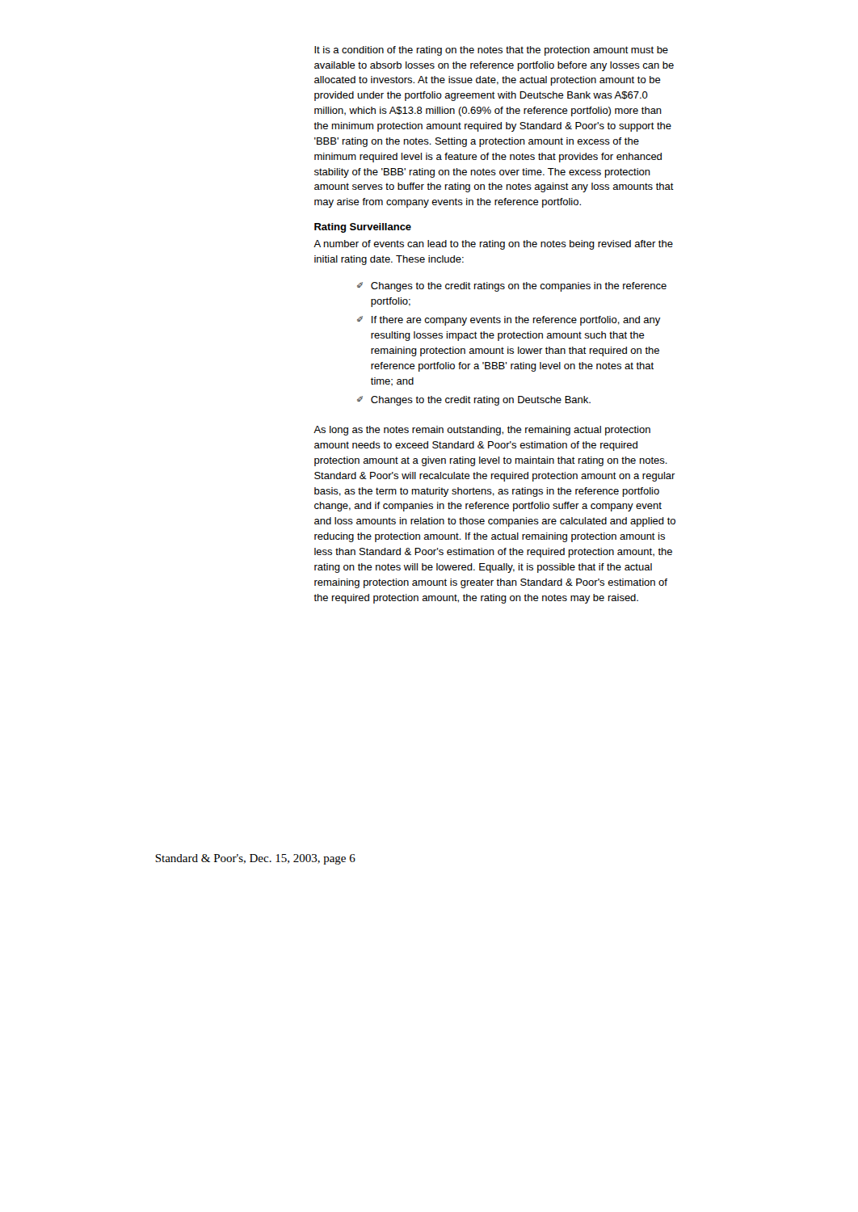It is a condition of the rating on the notes that the protection amount must be available to absorb losses on the reference portfolio before any losses can be allocated to investors. At the issue date, the actual protection amount to be provided under the portfolio agreement with Deutsche Bank was A$67.0 million, which is A$13.8 million (0.69% of the reference portfolio) more than the minimum protection amount required by Standard & Poor's to support the 'BBB' rating on the notes. Setting a protection amount in excess of the minimum required level is a feature of the notes that provides for enhanced stability of the 'BBB' rating on the notes over time. The excess protection amount serves to buffer the rating on the notes against any loss amounts that may arise from company events in the reference portfolio.
Rating Surveillance
A number of events can lead to the rating on the notes being revised after the initial rating date. These include:
Changes to the credit ratings on the companies in the reference portfolio;
If there are company events in the reference portfolio, and any resulting losses impact the protection amount such that the remaining protection amount is lower than that required on the reference portfolio for a 'BBB' rating level on the notes at that time; and
Changes to the credit rating on Deutsche Bank.
As long as the notes remain outstanding, the remaining actual protection amount needs to exceed Standard & Poor's estimation of the required protection amount at a given rating level to maintain that rating on the notes. Standard & Poor's will recalculate the required protection amount on a regular basis, as the term to maturity shortens, as ratings in the reference portfolio change, and if companies in the reference portfolio suffer a company event and loss amounts in relation to those companies are calculated and applied to reducing the protection amount. If the actual remaining protection amount is less than Standard & Poor's estimation of the required protection amount, the rating on the notes will be lowered. Equally, it is possible that if the actual remaining protection amount is greater than Standard & Poor's estimation of the required protection amount, the rating on the notes may be raised.
Standard & Poor's, Dec. 15, 2003, page 6